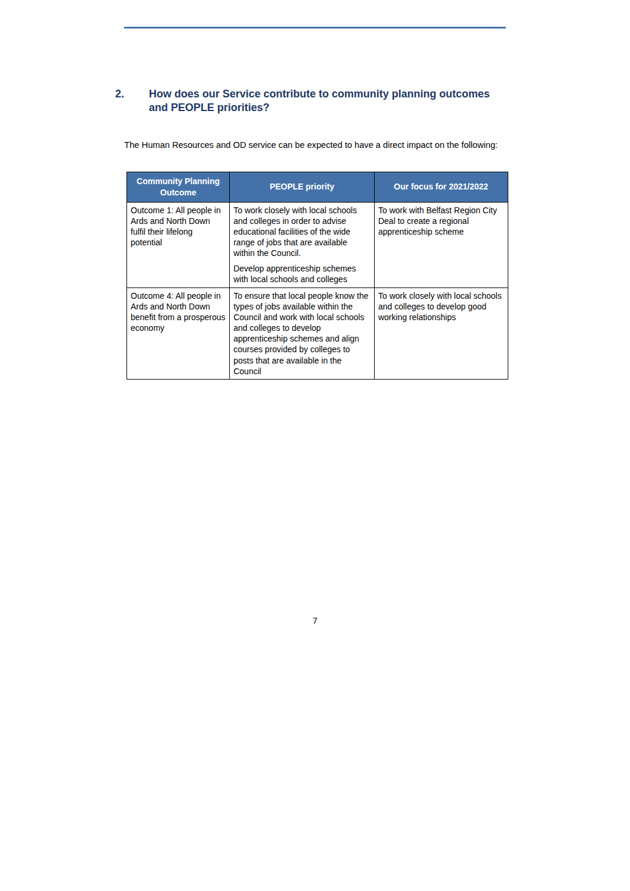2. How does our Service contribute to community planning outcomes and PEOPLE priorities?
The Human Resources and OD service can be expected to have a direct impact on the following:
| Community Planning Outcome | PEOPLE priority | Our focus for 2021/2022 |
| --- | --- | --- |
| Outcome 1: All people in Ards and North Down fulfil their lifelong potential | To work closely with local schools and colleges in order to advise educational facilities of the wide range of jobs that are available within the Council. Develop apprenticeship schemes with local schools and colleges | To work with Belfast Region City Deal to create a regional apprenticeship scheme |
| Outcome 4: All people in Ards and North Down benefit from a prosperous economy | To ensure that local people know the types of jobs available within the Council and work with local schools and colleges to develop apprenticeship schemes and align courses provided by colleges to posts that are available in the Council | To work closely with local schools and colleges to develop good working relationships |
7